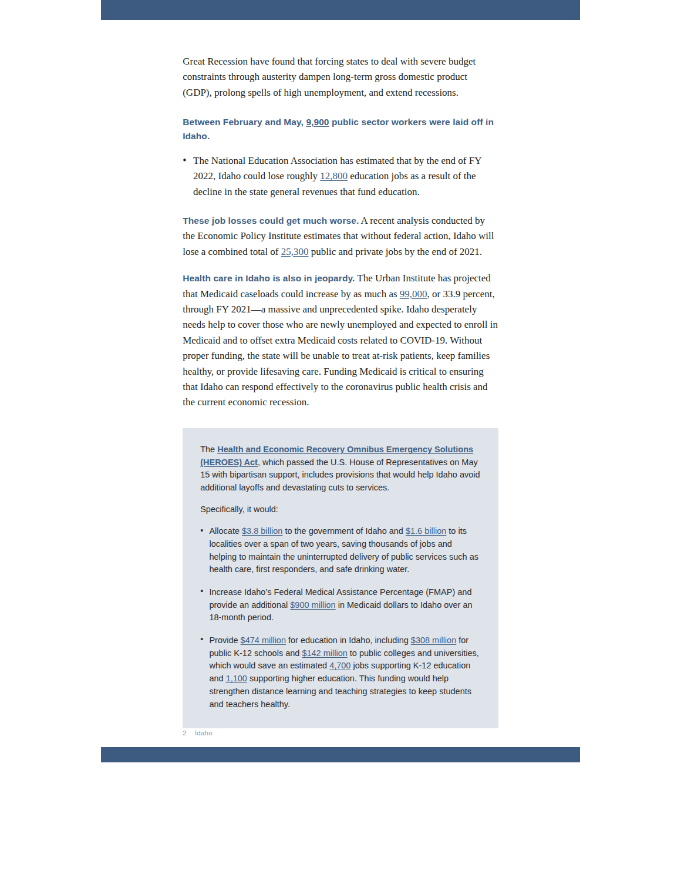Great Recession have found that forcing states to deal with severe budget constraints through austerity dampen long-term gross domestic product (GDP), prolong spells of high unemployment, and extend recessions.
Between February and May, 9,900 public sector workers were laid off in Idaho.
The National Education Association has estimated that by the end of FY 2022, Idaho could lose roughly 12,800 education jobs as a result of the decline in the state general revenues that fund education.
These job losses could get much worse. A recent analysis conducted by the Economic Policy Institute estimates that without federal action, Idaho will lose a combined total of 25,300 public and private jobs by the end of 2021.
Health care in Idaho is also in jeopardy. The Urban Institute has projected that Medicaid caseloads could increase by as much as 99,000, or 33.9 percent, through FY 2021—a massive and unprecedented spike. Idaho desperately needs help to cover those who are newly unemployed and expected to enroll in Medicaid and to offset extra Medicaid costs related to COVID-19. Without proper funding, the state will be unable to treat at-risk patients, keep families healthy, or provide lifesaving care. Funding Medicaid is critical to ensuring that Idaho can respond effectively to the coronavirus public health crisis and the current economic recession.
The Health and Economic Recovery Omnibus Emergency Solutions (HEROES) Act, which passed the U.S. House of Representatives on May 15 with bipartisan support, includes provisions that would help Idaho avoid additional layoffs and devastating cuts to services.
Specifically, it would:
Allocate $3.8 billion to the government of Idaho and $1.6 billion to its localities over a span of two years, saving thousands of jobs and helping to maintain the uninterrupted delivery of public services such as health care, first responders, and safe drinking water.
Increase Idaho’s Federal Medical Assistance Percentage (FMAP) and provide an additional $900 million in Medicaid dollars to Idaho over an 18-month period.
Provide $474 million for education in Idaho, including $308 million for public K-12 schools and $142 million to public colleges and universities, which would save an estimated 4,700 jobs supporting K-12 education and 1,100 supporting higher education. This funding would help strengthen distance learning and teaching strategies to keep students and teachers healthy.
2 Idaho